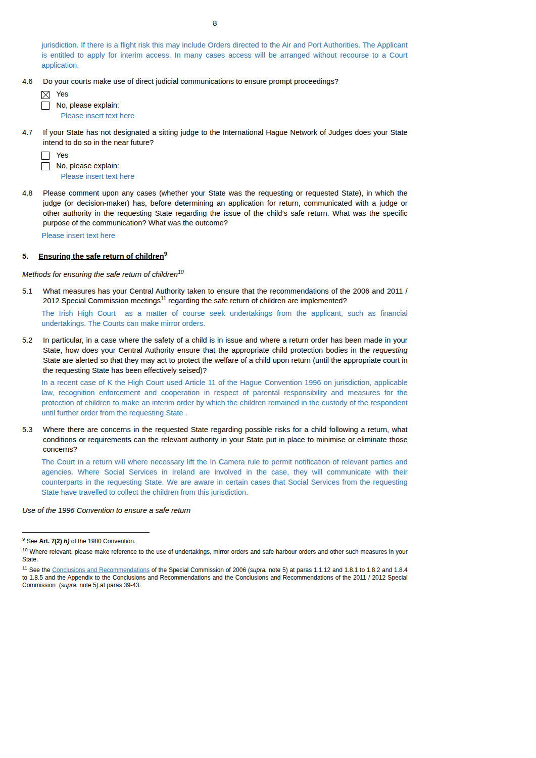8
jurisdiction. If there is a flight risk this may include Orders directed to the Air and Port Authorities. The Applicant is entitled to apply for interim access. In many cases access will be arranged without recourse to a Court application.
4.6
Do your courts make use of direct judicial communications to ensure prompt proceedings?
Yes
No, please explain:
Please insert text here
4.7
If your State has not designated a sitting judge to the International Hague Network of Judges does your State intend to do so in the near future?
Yes
No, please explain:
Please insert text here
4.8
Please comment upon any cases (whether your State was the requesting or requested State), in which the judge (or decision-maker) has, before determining an application for return, communicated with a judge or other authority in the requesting State regarding the issue of the child’s safe return. What was the specific purpose of the communication? What was the outcome?
Please insert text here
5. Ensuring the safe return of children9
Methods for ensuring the safe return of children10
5.1
What measures has your Central Authority taken to ensure that the recommendations of the 2006 and 2011 / 2012 Special Commission meetings11 regarding the safe return of children are implemented?
The Irish High Court as a matter of course seek undertakings from the applicant, such as financial undertakings. The Courts can make mirror orders.
5.2
In particular, in a case where the safety of a child is in issue and where a return order has been made in your State, how does your Central Authority ensure that the appropriate child protection bodies in the requesting State are alerted so that they may act to protect the welfare of a child upon return (until the appropriate court in the requesting State has been effectively seised)?
In a recent case of K the High Court used Article 11 of the Hague Convention 1996 on jurisdiction, applicable law, recognition enforcement and cooperation in respect of parental responsibility and measures for the protection of children to make an interim order by which the children remained in the custody of the respondent until further order from the requesting State .
5.3
Where there are concerns in the requested State regarding possible risks for a child following a return, what conditions or requirements can the relevant authority in your State put in place to minimise or eliminate those concerns?
The Court in a return will where necessary lift the In Camera rule to permit notification of relevant parties and agencies. Where Social Services in Ireland are involved in the case, they will communicate with their counterparts in the requesting State. We are aware in certain cases that Social Services from the requesting State have travelled to collect the children from this jurisdiction.
Use of the 1996 Convention to ensure a safe return
9 See Art. 7(2) h) of the 1980 Convention.
10 Where relevant, please make reference to the use of undertakings, mirror orders and safe harbour orders and other such measures in your State.
11 See the Conclusions and Recommendations of the Special Commission of 2006 (supra. note 5) at paras 1.1.12 and 1.8.1 to 1.8.2 and 1.8.4 to 1.8.5 and the Appendix to the Conclusions and Recommendations and the Conclusions and Recommendations of the 2011 / 2012 Special Commission (supra. note 5).at paras 39-43.